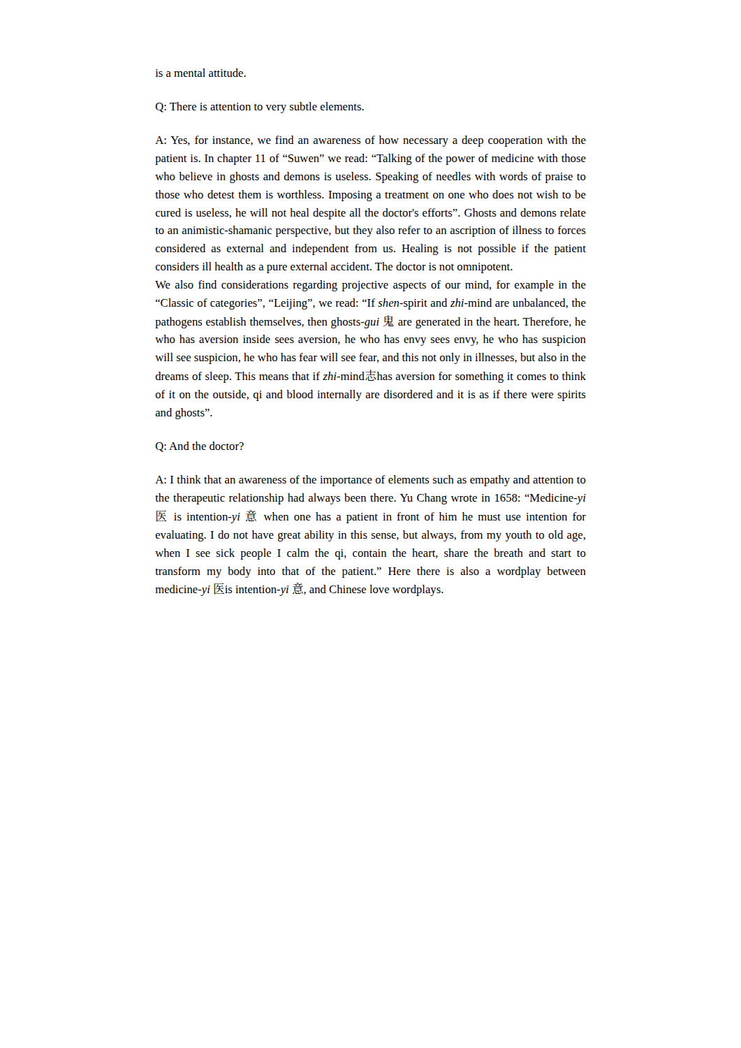is a mental attitude.
Q: There is attention to very subtle elements.
A: Yes, for instance, we find an awareness of how necessary a deep cooperation with the patient is. In chapter 11 of “Suwen” we read: “Talking of the power of medicine with those who believe in ghosts and demons is useless. Speaking of needles with words of praise to those who detest them is worthless. Imposing a treatment on one who does not wish to be cured is useless, he will not heal despite all the doctor's efforts”. Ghosts and demons relate to an animistic-shamanic perspective, but they also refer to an ascription of illness to forces considered as external and independent from us. Healing is not possible if the patient considers ill health as a pure external accident. The doctor is not omnipotent.
We also find considerations regarding projective aspects of our mind, for example in the “Classic of categories”, “Leijing”, we read: “If shen-spirit and zhi-mind are unbalanced, the pathogens establish themselves, then ghosts-gui 鬼 are generated in the heart. Therefore, he who has aversion inside sees aversion, he who has envy sees envy, he who has suspicion will see suspicion, he who has fear will see fear, and this not only in illnesses, but also in the dreams of sleep. This means that if zhi-mind志has aversion for something it comes to think of it on the outside, qi and blood internally are disordered and it is as if there were spirits and ghosts”.
Q: And the doctor?
A: I think that an awareness of the importance of elements such as empathy and attention to the therapeutic relationship had always been there. Yu Chang wrote in 1658: “Medicine-yi 医 is intention-yi 意 when one has a patient in front of him he must use intention for evaluating. I do not have great ability in this sense, but always, from my youth to old age, when I see sick people I calm the qi, contain the heart, share the breath and start to transform my body into that of the patient.” Here there is also a wordplay between medicine-yi 医is intention-yi 意, and Chinese love wordplays.